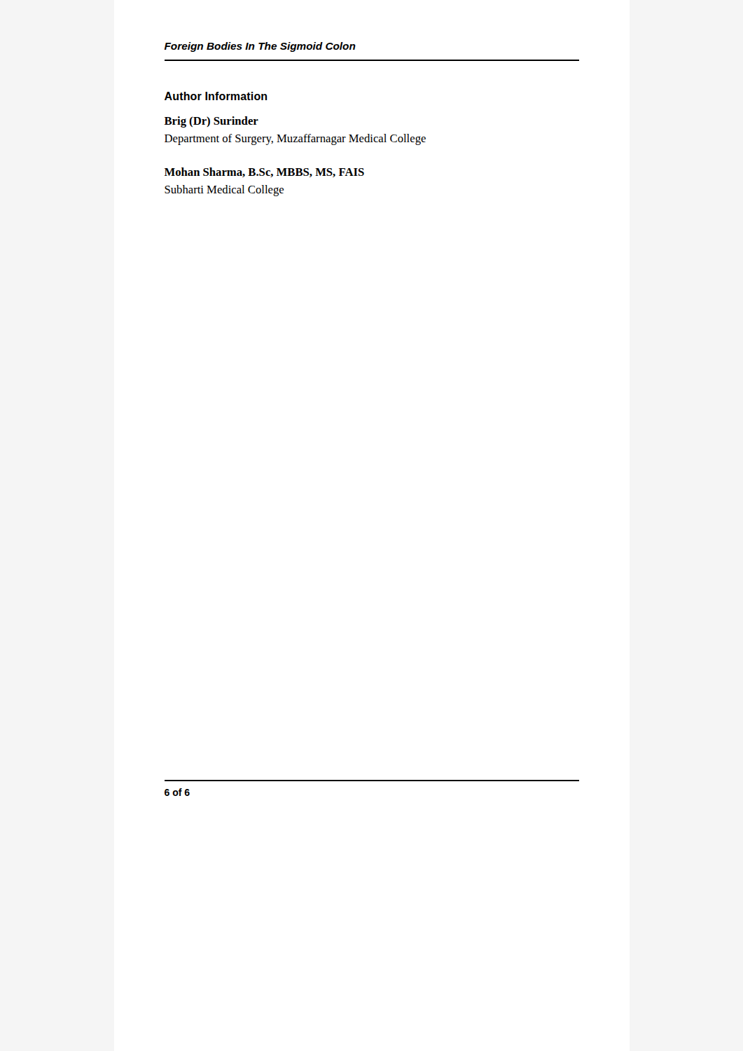Foreign Bodies In The Sigmoid Colon
Author Information
Brig (Dr) Surinder
Department of Surgery, Muzaffarnagar Medical College
Mohan Sharma, B.Sc, MBBS, MS, FAIS
Subharti Medical College
6 of 6